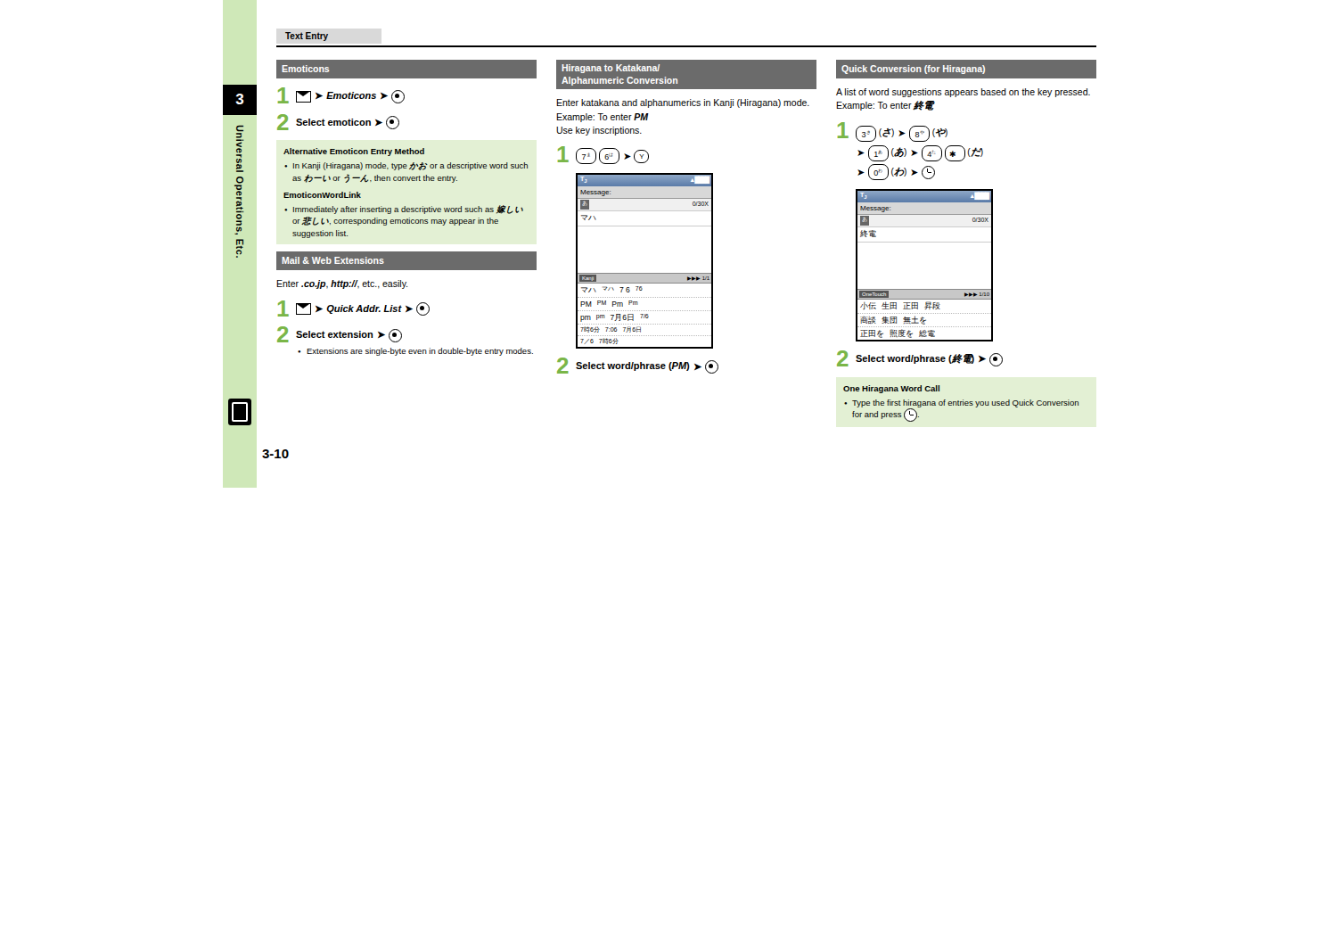3
Universal Operations, Etc.
3-10
Text Entry
Emoticons
1
➤ Emoticons ➤
2
Select emoticon ➤
Alternative Emoticon Entry Method
In Kanji (Hiragana) mode, type かお or a descriptive word such as わーい or うーん, then convert the entry.
EmoticonWordLink
Immediately after inserting a descriptive word such as 嫁しい or 悲しい, corresponding emoticons may appear in the suggestion list.
Mail & Web Extensions
Enter .co.jp, http://, etc., easily.
1
➤ Quick Addr. List ➤
2
Select extension ➤
Extensions are single-byte even in double-byte entry modes.
Hiragana to Katakana/
Alphanumeric Conversion
Enter katakana and alphanumerics in Kanji (Hiragana) mode.
Example: To enter PM
Use key inscriptions.
1
7ま 6は ➤ Y
TJ ▲████
Message:
あ 0/30X
マハ
Kanji ▶▶▶ 1/1
マハ マハ 7 676
PM PM Pm Pm
pm pm 7月6日 7/6
7時6分 7:067月6日
7／67時6分
2
Select word/phrase (PM) ➤
Quick Conversion (for Hiragana)
A list of word suggestions appears based on the key pressed.
Example: To enter 終電
1
3さ (さ) ➤ 8や (や) ➤ 1あ (あ) ➤ 4た ✱゙ (だ) ➤ 0わ (わ) ➤
TJ ▲████
Message:
あ 0/30X
終電
OneTouch ▶▶▶ 1/10
小伝 生田 正田 昇段
商談 集団 無土を
正田を 照度を 総電
2
Select word/phrase (終電) ➤
One Hiragana Word Call
Type the first hiragana of entries you used Quick Conversion for and press .